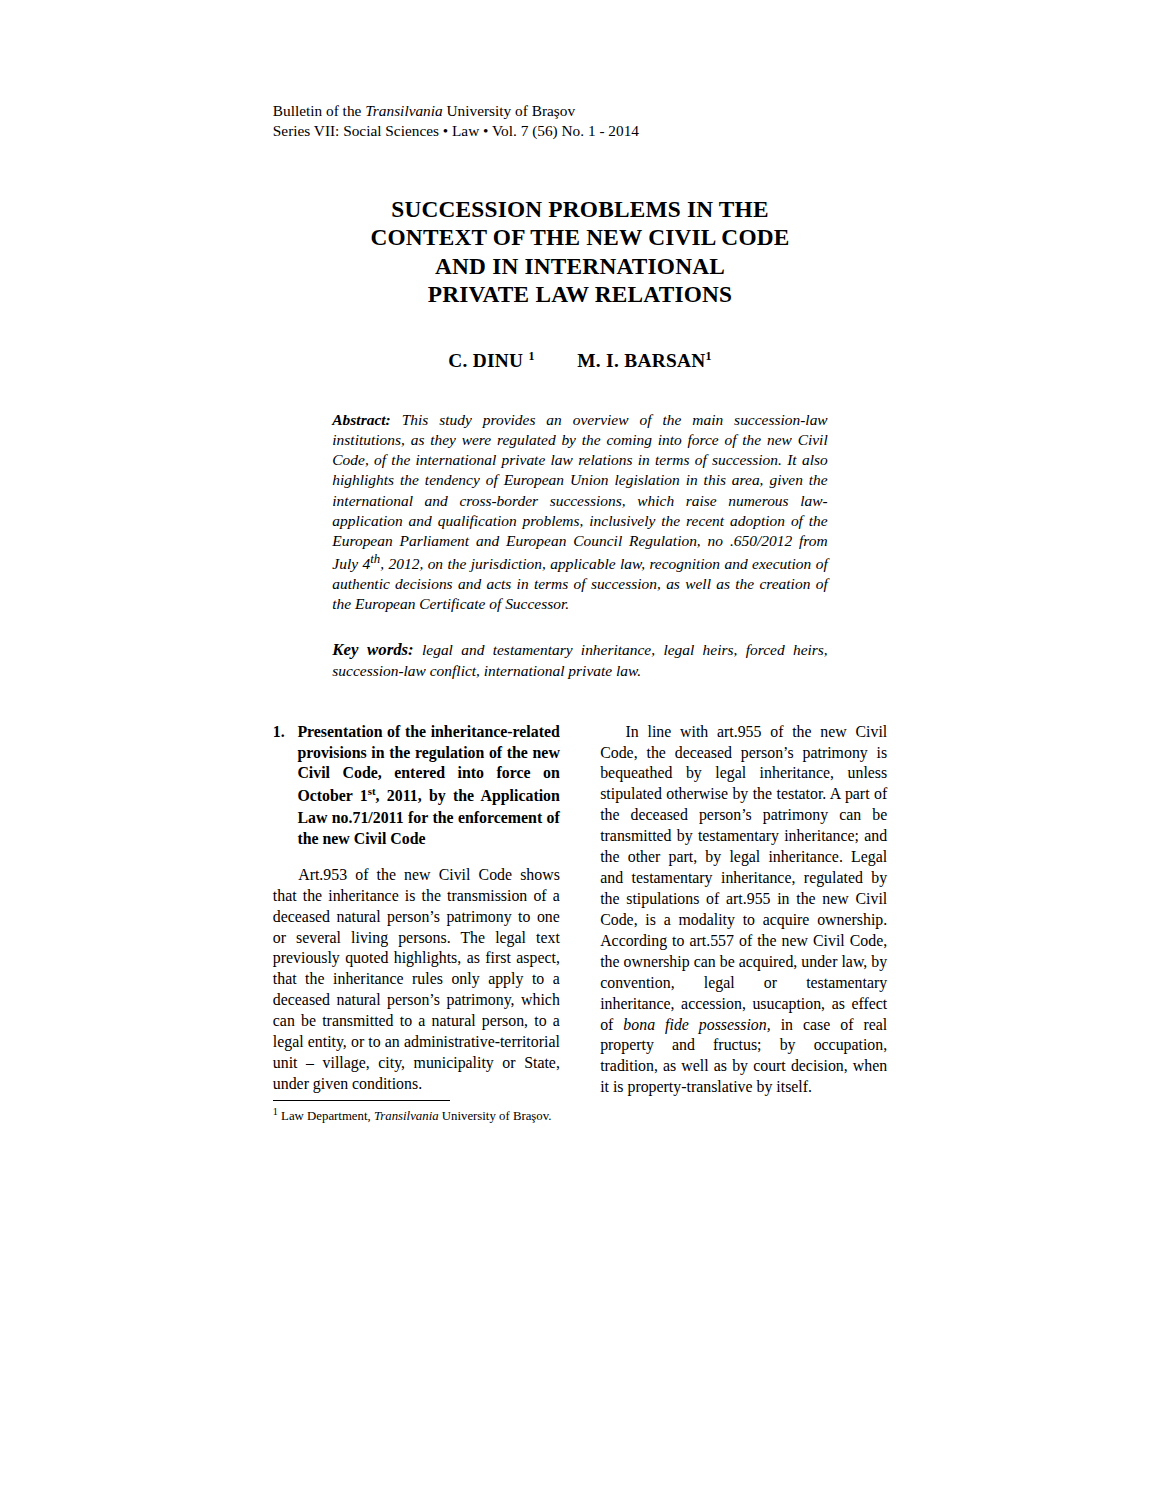Bulletin of the Transilvania University of Braşov
Series VII: Social Sciences • Law • Vol. 7 (56) No. 1 - 2014
Succession problems in the
context of the new civil code
and in international
private law relations
C. DINU 1 M. I. BARSAN1
Abstract: This study provides an overview of the main succession-law institutions, as they were regulated by the coming into force of the new Civil Code, of the international private law relations in terms of succession. It also highlights the tendency of European Union legislation in this area, given the international and cross-border successions, which raise numerous law-application and qualification problems, inclusively the recent adoption of the European Parliament and European Council Regulation, no .650/2012 from July 4th, 2012, on the jurisdiction, applicable law, recognition and execution of authentic decisions and acts in terms of succession, as well as the creation of the European Certificate of Successor.
Key words: legal and testamentary inheritance, legal heirs, forced heirs, succession-law conflict, international private law.
1. Presentation of the inheritance-related provisions in the regulation of the new Civil Code, entered into force on October 1st, 2011, by the Application Law no.71/2011 for the enforcement of the new Civil Code
Art.953 of the new Civil Code shows that the inheritance is the transmission of a deceased natural person’s patrimony to one or several living persons. The legal text previously quoted highlights, as first aspect, that the inheritance rules only apply to a deceased natural person’s patrimony, which can be transmitted to a natural person, to a legal entity, or to an administrative-territorial unit – village, city, municipality or State, under given conditions.
In line with art.955 of the new Civil Code, the deceased person’s patrimony is bequeathed by legal inheritance, unless stipulated otherwise by the testator. A part of the deceased person’s patrimony can be transmitted by testamentary inheritance; and the other part, by legal inheritance. Legal and testamentary inheritance, regulated by the stipulations of art.955 in the new Civil Code, is a modality to acquire ownership. According to art.557 of the new Civil Code, the ownership can be acquired, under law, by convention, legal or testamentary inheritance, accession, usucaption, as effect of bona fide possession, in case of real property and fructus; by occupation, tradition, as well as by court decision, when it is property-translative by itself.
1 Law Department, Transilvania University of Braşov.